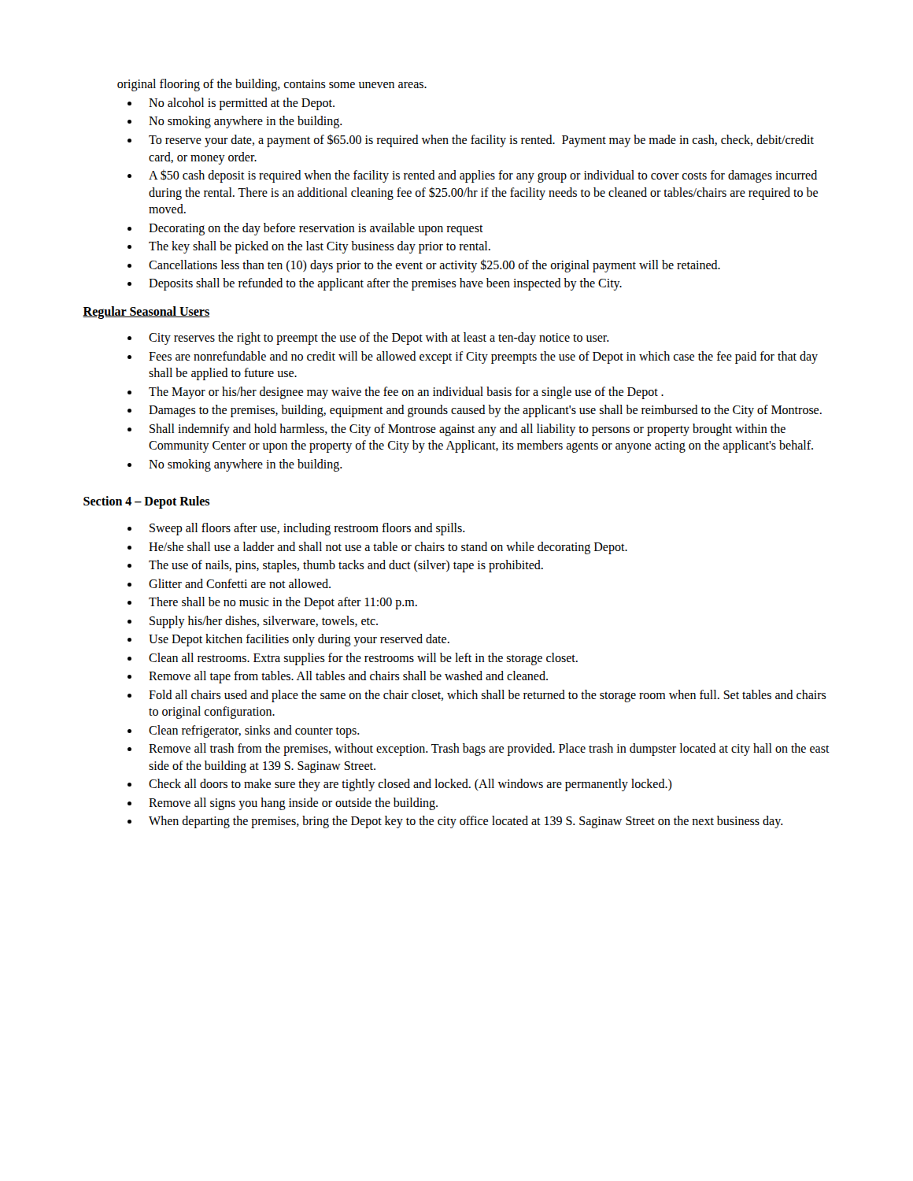original flooring of the building, contains some uneven areas.
No alcohol is permitted at the Depot.
No smoking anywhere in the building.
To reserve your date, a payment of $65.00 is required when the facility is rented. Payment may be made in cash, check, debit/credit card, or money order.
A $50 cash deposit is required when the facility is rented and applies for any group or individual to cover costs for damages incurred during the rental. There is an additional cleaning fee of $25.00/hr if the facility needs to be cleaned or tables/chairs are required to be moved.
Decorating on the day before reservation is available upon request
The key shall be picked on the last City business day prior to rental.
Cancellations less than ten (10) days prior to the event or activity $25.00 of the original payment will be retained.
Deposits shall be refunded to the applicant after the premises have been inspected by the City.
Regular Seasonal Users
City reserves the right to preempt the use of the Depot with at least a ten-day notice to user.
Fees are nonrefundable and no credit will be allowed except if City preempts the use of Depot in which case the fee paid for that day shall be applied to future use.
The Mayor or his/her designee may waive the fee on an individual basis for a single use of the Depot .
Damages to the premises, building, equipment and grounds caused by the applicant's use shall be reimbursed to the City of Montrose.
Shall indemnify and hold harmless, the City of Montrose against any and all liability to persons or property brought within the Community Center or upon the property of the City by the Applicant, its members agents or anyone acting on the applicant's behalf.
No smoking anywhere in the building.
Section 4 – Depot Rules
Sweep all floors after use, including restroom floors and spills.
He/she shall use a ladder and shall not use a table or chairs to stand on while decorating Depot.
The use of nails, pins, staples, thumb tacks and duct (silver) tape is prohibited.
Glitter and Confetti are not allowed.
There shall be no music in the Depot after 11:00 p.m.
Supply his/her dishes, silverware, towels, etc.
Use Depot kitchen facilities only during your reserved date.
Clean all restrooms. Extra supplies for the restrooms will be left in the storage closet.
Remove all tape from tables. All tables and chairs shall be washed and cleaned.
Fold all chairs used and place the same on the chair closet, which shall be returned to the storage room when full. Set tables and chairs to original configuration.
Clean refrigerator, sinks and counter tops.
Remove all trash from the premises, without exception. Trash bags are provided. Place trash in dumpster located at city hall on the east side of the building at 139 S. Saginaw Street.
Check all doors to make sure they are tightly closed and locked. (All windows are permanently locked.)
Remove all signs you hang inside or outside the building.
When departing the premises, bring the Depot key to the city office located at 139 S. Saginaw Street on the next business day.